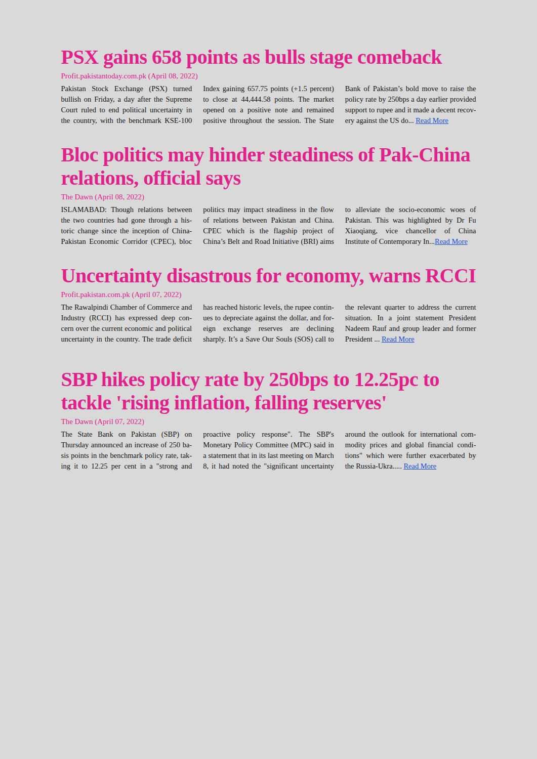PSX gains 658 points as bulls stage comeback
Profit.pakistantoday.com.pk (April 08, 2022)
Pakistan Stock Exchange (PSX) turned bullish on Friday, a day after the Supreme Court ruled to end political uncertainty in the country, with the benchmark KSE-100 Index gaining 657.75 points (+1.5 percent) to close at 44,444.58 points. The market opened on a positive note and remained positive throughout the session. The State Bank of Pakistan’s bold move to raise the policy rate by 250bps a day earlier provided support to rupee and it made a decent recovery against the US do... Read More
Bloc politics may hinder steadiness of Pak-China relations, official says
The Dawn (April 08, 2022)
ISLAMABAD: Though relations between the two countries had gone through a historic change since the inception of China-Pakistan Economic Corridor (CPEC), bloc politics may impact steadiness in the flow of relations between Pakistan and China. CPEC which is the flagship project of China’s Belt and Road Initiative (BRI) aims to alleviate the socio-economic woes of Pakistan. This was highlighted by Dr Fu Xiaoqiang, vice chancellor of China Institute of Contemporary In...Read More
Uncertainty disastrous for economy, warns RCCI
Profit.pakistan.com.pk (April 07, 2022)
The Rawalpindi Chamber of Commerce and Industry (RCCI) has expressed deep concern over the current economic and political uncertainty in the country. The trade deficit has reached historic levels, the rupee continues to depreciate against the dollar, and foreign exchange reserves are declining sharply. It’s a Save Our Souls (SOS) call to the relevant quarter to address the current situation. In a joint statement President Nadeem Rauf and group leader and former President ... Read More
SBP hikes policy rate by 250bps to 12.25pc to tackle 'rising inflation, falling reserves'
The Dawn (April 07, 2022)
The State Bank on Pakistan (SBP) on Thursday announced an increase of 250 basis points in the benchmark policy rate, taking it to 12.25 per cent in a "strong and proactive policy response". The SBP's Monetary Policy Committee (MPC) said in a statement that in its last meeting on March 8, it had noted the "significant uncertainty around the outlook for international commodity prices and global financial conditions" which were further exacerbated by the Russia-Ukra..... Read More